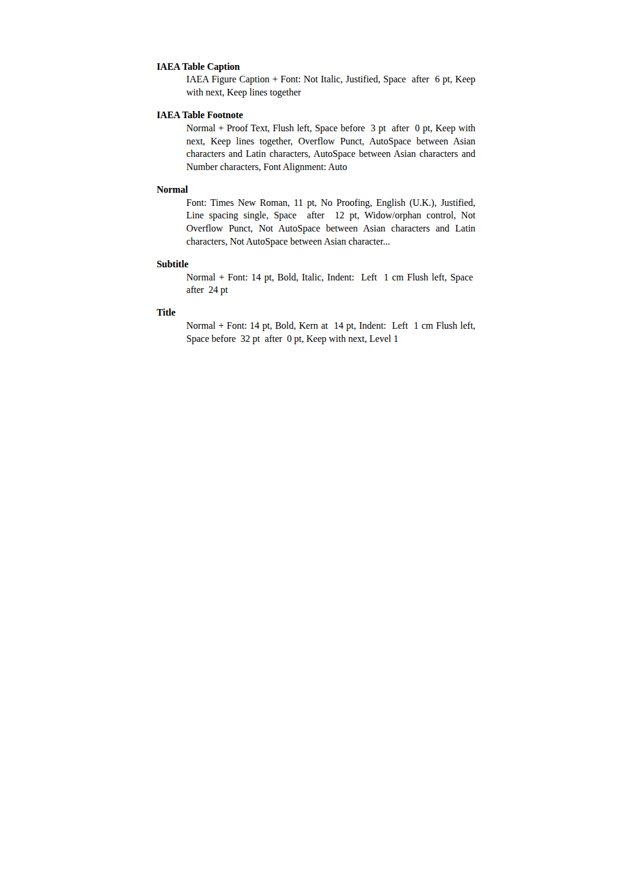IAEA Table Caption
IAEA Figure Caption + Font: Not Italic, Justified, Space after 6 pt, Keep with next, Keep lines together
IAEA Table Footnote
Normal + Proof Text, Flush left, Space before 3 pt after 0 pt, Keep with next, Keep lines together, Overflow Punct, AutoSpace between Asian characters and Latin characters, AutoSpace between Asian characters and Number characters, Font Alignment: Auto
Normal
Font: Times New Roman, 11 pt, No Proofing, English (U.K.), Justified, Line spacing single, Space after 12 pt, Widow/orphan control, Not Overflow Punct, Not AutoSpace between Asian characters and Latin characters, Not AutoSpace between Asian character...
Subtitle
Normal + Font: 14 pt, Bold, Italic, Indent: Left 1 cm Flush left, Space after 24 pt
Title
Normal + Font: 14 pt, Bold, Kern at 14 pt, Indent: Left 1 cm Flush left, Space before 32 pt after 0 pt, Keep with next, Level 1